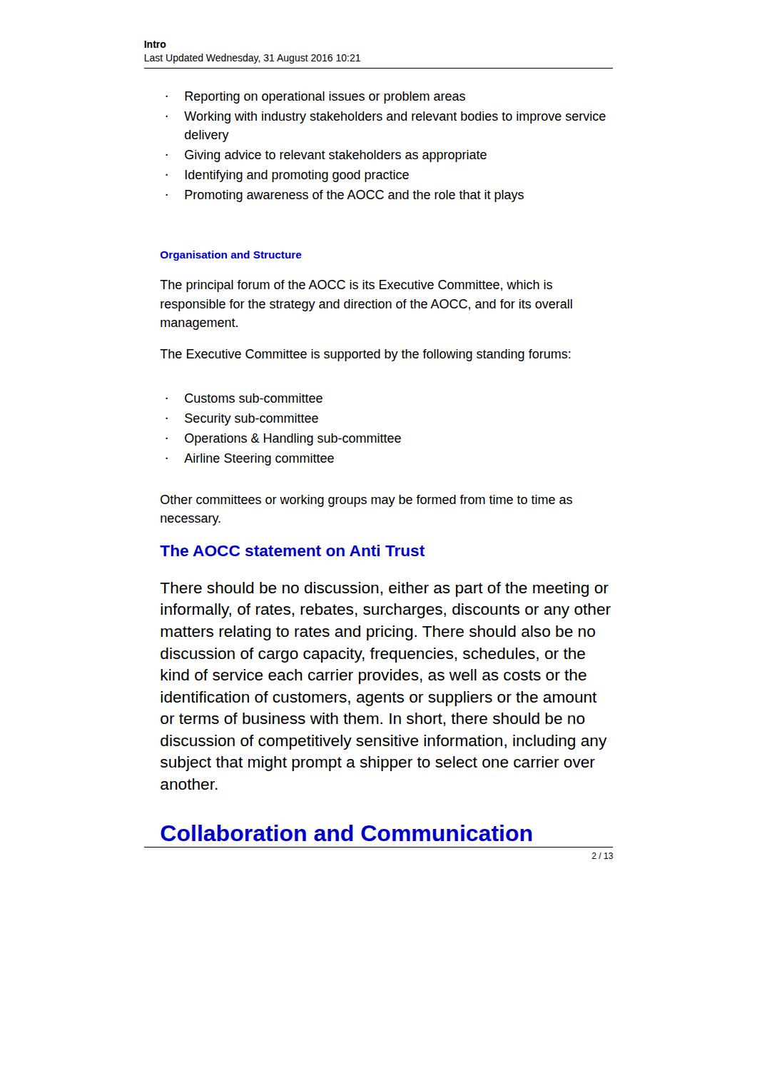Intro
Last Updated Wednesday, 31 August 2016 10:21
Reporting on operational issues or problem areas
Working with industry stakeholders and relevant bodies to improve service delivery
Giving advice to relevant stakeholders as appropriate
Identifying and promoting good practice
Promoting awareness of the AOCC and the role that it plays
Organisation and Structure
The principal forum of the AOCC is its Executive Committee, which is responsible for the strategy and direction of the AOCC, and for its overall management.
The Executive Committee is supported by the following standing forums:
Customs sub-committee
Security sub-committee
Operations & Handling sub-committee
Airline Steering committee
Other committees or working groups may be formed from time to time as necessary.
The AOCC statement on Anti Trust
There should be no discussion, either as part of the meeting or informally, of rates, rebates, surcharges, discounts or any other matters relating to rates and pricing. There should also be no discussion of cargo capacity, frequencies, schedules, or the kind of service each carrier provides, as well as costs or the identification of customers, agents or suppliers or the amount or terms of business with them. In short, there should be no discussion of competitively sensitive information, including any subject that might prompt a shipper to select one carrier over another.
Collaboration and Communication
2 / 13